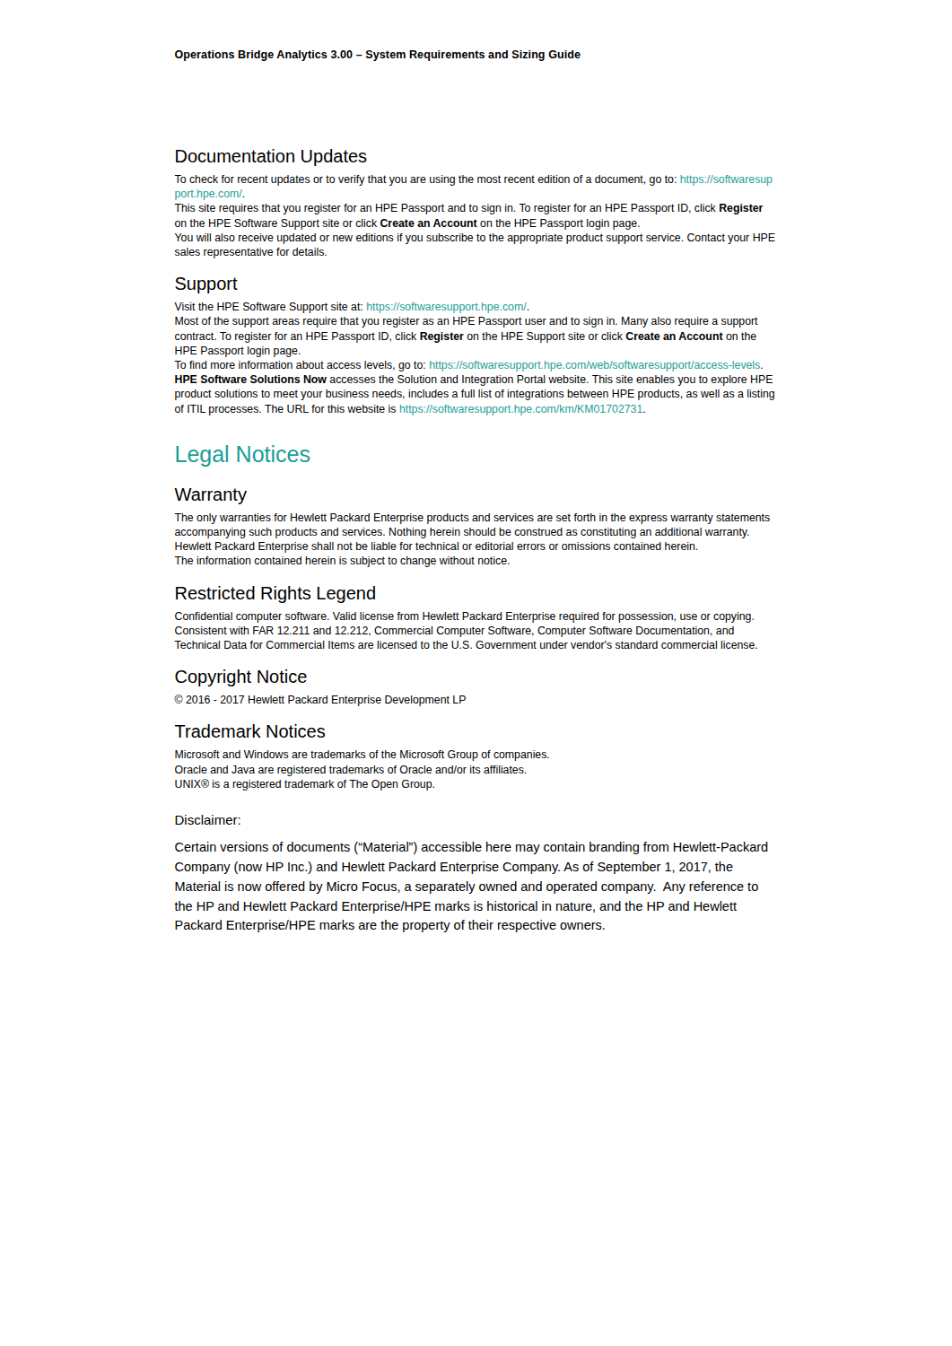Operations Bridge Analytics 3.00 – System Requirements and Sizing Guide
Documentation Updates
To check for recent updates or to verify that you are using the most recent edition of a document, go to: https://softwaresupport.hpe.com/.
This site requires that you register for an HPE Passport and to sign in. To register for an HPE Passport ID, click Register on the HPE Software Support site or click Create an Account on the HPE Passport login page.
You will also receive updated or new editions if you subscribe to the appropriate product support service. Contact your HPE sales representative for details.
Support
Visit the HPE Software Support site at: https://softwaresupport.hpe.com/.
Most of the support areas require that you register as an HPE Passport user and to sign in. Many also require a support contract. To register for an HPE Passport ID, click Register on the HPE Support site or click Create an Account on the HPE Passport login page.
To find more information about access levels, go to: https://softwaresupport.hpe.com/web/softwaresupport/access-levels.
HPE Software Solutions Now accesses the Solution and Integration Portal website. This site enables you to explore HPE product solutions to meet your business needs, includes a full list of integrations between HPE products, as well as a listing of ITIL processes. The URL for this website is https://softwaresupport.hpe.com/km/KM01702731.
Legal Notices
Warranty
The only warranties for Hewlett Packard Enterprise products and services are set forth in the express warranty statements accompanying such products and services. Nothing herein should be construed as constituting an additional warranty. Hewlett Packard Enterprise shall not be liable for technical or editorial errors or omissions contained herein.
The information contained herein is subject to change without notice.
Restricted Rights Legend
Confidential computer software. Valid license from Hewlett Packard Enterprise required for possession, use or copying. Consistent with FAR 12.211 and 12.212, Commercial Computer Software, Computer Software Documentation, and Technical Data for Commercial Items are licensed to the U.S. Government under vendor's standard commercial license.
Copyright Notice
© 2016 - 2017 Hewlett Packard Enterprise Development LP
Trademark Notices
Microsoft and Windows are trademarks of the Microsoft Group of companies.
Oracle and Java are registered trademarks of Oracle and/or its affiliates.
UNIX® is a registered trademark of The Open Group.
Disclaimer:
Certain versions of documents (“Material”) accessible here may contain branding from Hewlett-Packard Company (now HP Inc.) and Hewlett Packard Enterprise Company. As of September 1, 2017, the Material is now offered by Micro Focus, a separately owned and operated company. Any reference to the HP and Hewlett Packard Enterprise/HPE marks is historical in nature, and the HP and Hewlett Packard Enterprise/HPE marks are the property of their respective owners.